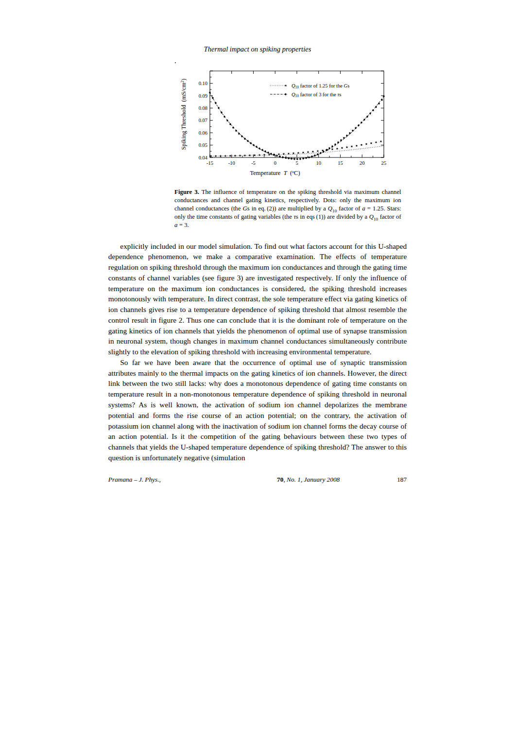Thermal impact on spiking properties
0.04 0.05 0.06 0.07 0.08 0.09 0.10 -15 -10 -5 0 5 10 15 20 25 Temperature T (oC) Spiking Threshold (mS/cm2) Q10 factor of 1.25 for the Gs Q10 factor of 3 for the τs
Figure 3. The influence of temperature on the spiking threshold via maximum channel conductances and channel gating kinetics, respectively. Dots: only the maximum ion channel conductances (the Gs in eq. (2)) are multiplied by a Q10 factor of a = 1.25. Stars: only the time constants of gating variables (the τs in eqs (1)) are divided by a Q10 factor of a = 3.
explicitly included in our model simulation. To find out what factors account for this U-shaped dependence phenomenon, we make a comparative examination. The effects of temperature regulation on spiking threshold through the maximum ion conductances and through the gating time constants of channel variables (see figure 3) are investigated respectively. If only the influence of temperature on the maximum ion conductances is considered, the spiking threshold increases monotonously with temperature. In direct contrast, the sole temperature effect via gating kinetics of ion channels gives rise to a temperature dependence of spiking threshold that almost resemble the control result in figure 2. Thus one can conclude that it is the dominant role of temperature on the gating kinetics of ion channels that yields the phenomenon of optimal use of synapse transmission in neuronal system, though changes in maximum channel conductances simultaneously contribute slightly to the elevation of spiking threshold with increasing environmental temperature.
So far we have been aware that the occurrence of optimal use of synaptic transmission attributes mainly to the thermal impacts on the gating kinetics of ion channels. However, the direct link between the two still lacks: why does a monotonous dependence of gating time constants on temperature result in a non-monotonous temperature dependence of spiking threshold in neuronal systems? As is well known, the activation of sodium ion channel depolarizes the membrane potential and forms the rise course of an action potential; on the contrary, the activation of potassium ion channel along with the inactivation of sodium ion channel forms the decay course of an action potential. Is it the competition of the gating behaviours between these two types of channels that yields the U-shaped temperature dependence of spiking threshold? The answer to this question is unfortunately negative (simulation
Pramana – J. Phys., 70, No. 1, January 2008 187